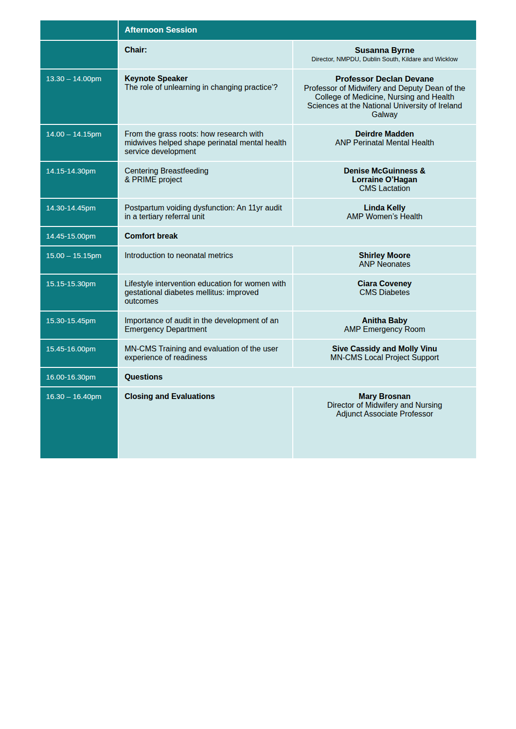| | Afternoon Session |
| | Chair: | Susanna Byrne Director, NMPDU, Dublin South, Kildare and Wicklow |
| 13.30 – 14.00pm | Keynote Speaker The role of unlearning in changing practice’? | Professor Declan Devane Professor of Midwifery and Deputy Dean of the College of Medicine, Nursing and Health Sciences at the National University of Ireland Galway |
| 14.00 – 14.15pm | From the grass roots: how research with midwives helped shape perinatal mental health service development | Deirdre Madden ANP Perinatal Mental Health |
| 14.15-14.30pm | Centering Breastfeeding & PRIME project | Denise McGuinness & Lorraine O’Hagan CMS Lactation |
| 14.30-14.45pm | Postpartum voiding dysfunction: An 11yr audit in a tertiary referral unit | Linda Kelly AMP Women’s Health |
| 14.45-15.00pm | Comfort break |
| 15.00 – 15.15pm | Introduction to neonatal metrics | Shirley Moore ANP Neonates |
| 15.15-15.30pm | Lifestyle intervention education for women with gestational diabetes mellitus: improved outcomes | Ciara Coveney CMS Diabetes |
| 15.30-15.45pm | Importance of audit in the development of an Emergency Department | Anitha Baby AMP Emergency Room |
| 15.45-16.00pm | MN-CMS Training and evaluation of the user experience of readiness | Sive Cassidy and Molly Vinu MN-CMS Local Project Support |
| 16.00-16.30pm | Questions |
| 16.30 – 16.40pm | Closing and Evaluations | Mary Brosnan Director of Midwifery and Nursing Adjunct Associate Professor |